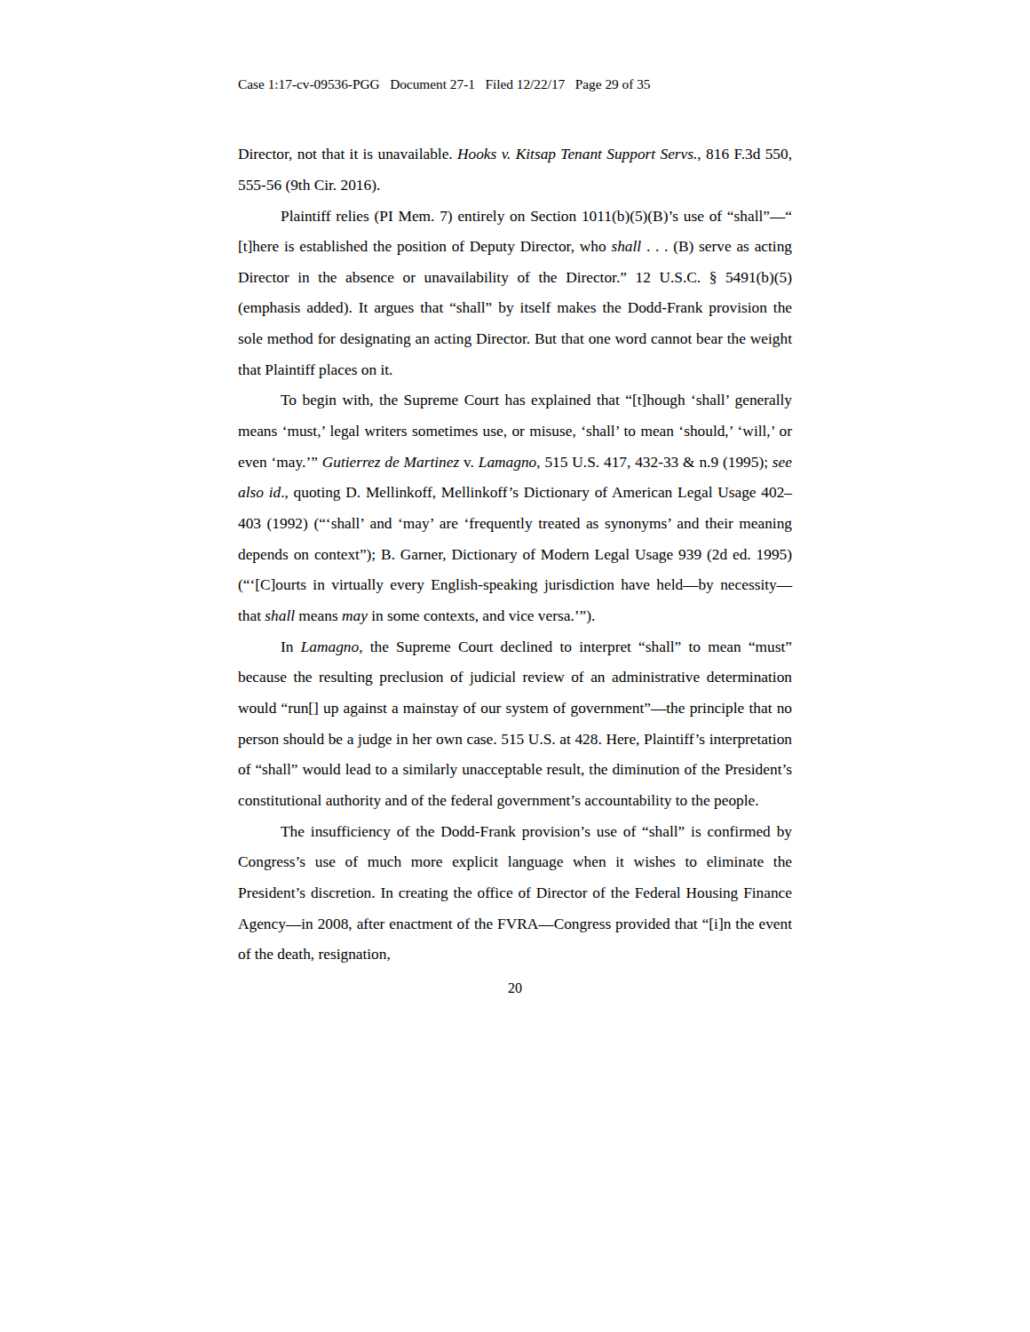Case 1:17-cv-09536-PGG Document 27-1 Filed 12/22/17 Page 29 of 35
Director, not that it is unavailable. Hooks v. Kitsap Tenant Support Servs., 816 F.3d 550, 555-56 (9th Cir. 2016).
Plaintiff relies (PI Mem. 7) entirely on Section 1011(b)(5)(B)’s use of “shall”—“ [t]here is established the position of Deputy Director, who shall . . . (B) serve as acting Director in the absence or unavailability of the Director.” 12 U.S.C. § 5491(b)(5) (emphasis added). It argues that “shall” by itself makes the Dodd-Frank provision the sole method for designating an acting Director. But that one word cannot bear the weight that Plaintiff places on it.
To begin with, the Supreme Court has explained that “[t]hough ‘shall’ generally means ‘must,’ legal writers sometimes use, or misuse, ‘shall’ to mean ‘should,’ ‘will,’ or even ‘may.’” Gutierrez de Martinez v. Lamagno, 515 U.S. 417, 432-33 & n.9 (1995); see also id., quoting D. Mellinkoff, Mellinkoff’s Dictionary of American Legal Usage 402–403 (1992) (“‘shall’ and ‘may’ are ‘frequently treated as synonyms’ and their meaning depends on context”); B. Garner, Dictionary of Modern Legal Usage 939 (2d ed. 1995) (“‘[C]ourts in virtually every English-speaking jurisdiction have held—by necessity—that shall means may in some contexts, and vice versa.’”).
In Lamagno, the Supreme Court declined to interpret “shall” to mean “must” because the resulting preclusion of judicial review of an administrative determination would “run[] up against a mainstay of our system of government”—the principle that no person should be a judge in her own case. 515 U.S. at 428. Here, Plaintiff’s interpretation of “shall” would lead to a similarly unacceptable result, the diminution of the President’s constitutional authority and of the federal government’s accountability to the people.
The insufficiency of the Dodd-Frank provision’s use of “shall” is confirmed by Congress’s use of much more explicit language when it wishes to eliminate the President’s discretion. In creating the office of Director of the Federal Housing Finance Agency—in 2008, after enactment of the FVRA—Congress provided that “[i]n the event of the death, resignation,
20